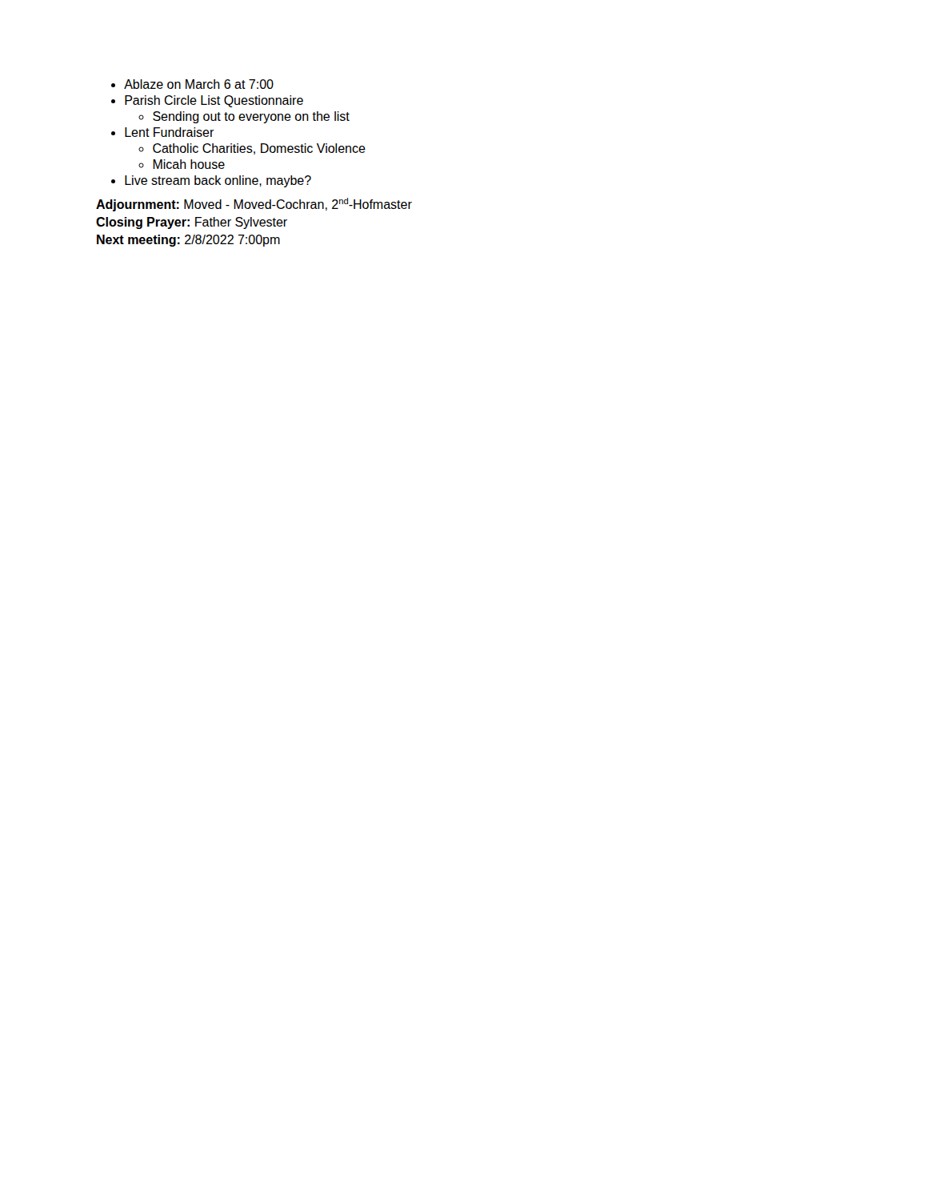Ablaze on March 6 at 7:00
Parish Circle List Questionnaire
Sending out to everyone on the list
Lent Fundraiser
Catholic Charities, Domestic Violence
Micah house
Live stream back online, maybe?
Adjournment: Moved - Moved-Cochran, 2nd-Hofmaster
Closing Prayer: Father Sylvester
Next meeting: 2/8/2022 7:00pm